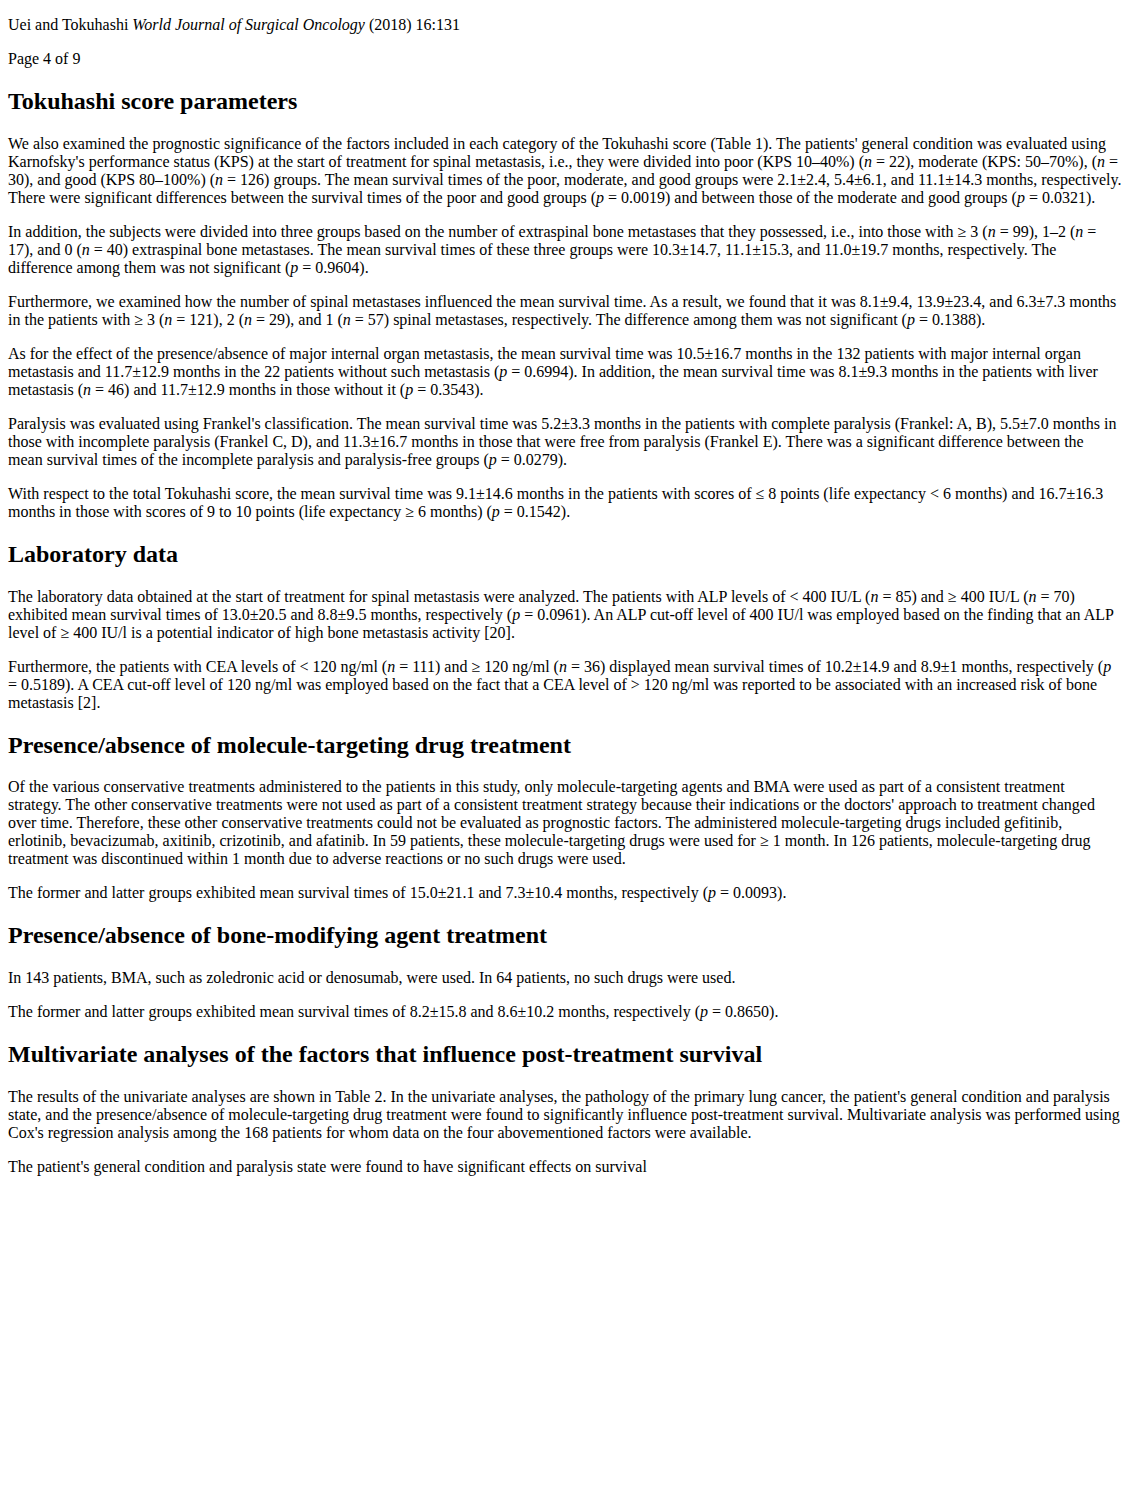Uei and Tokuhashi World Journal of Surgical Oncology (2018) 16:131
Page 4 of 9
Tokuhashi score parameters
We also examined the prognostic significance of the factors included in each category of the Tokuhashi score (Table 1). The patients' general condition was evaluated using Karnofsky's performance status (KPS) at the start of treatment for spinal metastasis, i.e., they were divided into poor (KPS 10–40%) (n = 22), moderate (KPS: 50–70%), (n = 30), and good (KPS 80–100%) (n = 126) groups. The mean survival times of the poor, moderate, and good groups were 2.1±2.4, 5.4±6.1, and 11.1±14.3 months, respectively. There were significant differences between the survival times of the poor and good groups (p = 0.0019) and between those of the moderate and good groups (p = 0.0321).
In addition, the subjects were divided into three groups based on the number of extraspinal bone metastases that they possessed, i.e., into those with ≥ 3 (n = 99), 1–2 (n = 17), and 0 (n = 40) extraspinal bone metastases. The mean survival times of these three groups were 10.3±14.7, 11.1±15.3, and 11.0±19.7 months, respectively. The difference among them was not significant (p = 0.9604).
Furthermore, we examined how the number of spinal metastases influenced the mean survival time. As a result, we found that it was 8.1±9.4, 13.9±23.4, and 6.3±7.3 months in the patients with ≥ 3 (n = 121), 2 (n = 29), and 1 (n = 57) spinal metastases, respectively. The difference among them was not significant (p = 0.1388).
As for the effect of the presence/absence of major internal organ metastasis, the mean survival time was 10.5±16.7 months in the 132 patients with major internal organ metastasis and 11.7±12.9 months in the 22 patients without such metastasis (p = 0.6994). In addition, the mean survival time was 8.1±9.3 months in the patients with liver metastasis (n = 46) and 11.7±12.9 months in those without it (p = 0.3543).
Paralysis was evaluated using Frankel's classification. The mean survival time was 5.2±3.3 months in the patients with complete paralysis (Frankel: A, B), 5.5±7.0 months in those with incomplete paralysis (Frankel C, D), and 11.3±16.7 months in those that were free from paralysis (Frankel E). There was a significant difference between the mean survival times of the incomplete paralysis and paralysis-free groups (p = 0.0279).
With respect to the total Tokuhashi score, the mean survival time was 9.1±14.6 months in the patients with scores of ≤ 8 points (life expectancy < 6 months) and 16.7±16.3 months in those with scores of 9 to 10 points (life expectancy ≥ 6 months) (p = 0.1542).
Laboratory data
The laboratory data obtained at the start of treatment for spinal metastasis were analyzed. The patients with ALP levels of < 400 IU/L (n = 85) and ≥ 400 IU/L (n = 70) exhibited mean survival times of 13.0±20.5 and 8.8±9.5 months, respectively (p = 0.0961). An ALP cut-off level of 400 IU/l was employed based on the finding that an ALP level of ≥ 400 IU/l is a potential indicator of high bone metastasis activity [20].
Furthermore, the patients with CEA levels of < 120 ng/ml (n = 111) and ≥ 120 ng/ml (n = 36) displayed mean survival times of 10.2±14.9 and 8.9±1 months, respectively (p = 0.5189). A CEA cut-off level of 120 ng/ml was employed based on the fact that a CEA level of > 120 ng/ml was reported to be associated with an increased risk of bone metastasis [2].
Presence/absence of molecule-targeting drug treatment
Of the various conservative treatments administered to the patients in this study, only molecule-targeting agents and BMA were used as part of a consistent treatment strategy. The other conservative treatments were not used as part of a consistent treatment strategy because their indications or the doctors' approach to treatment changed over time. Therefore, these other conservative treatments could not be evaluated as prognostic factors. The administered molecule-targeting drugs included gefitinib, erlotinib, bevacizumab, axitinib, crizotinib, and afatinib. In 59 patients, these molecule-targeting drugs were used for ≥ 1 month. In 126 patients, molecule-targeting drug treatment was discontinued within 1 month due to adverse reactions or no such drugs were used.
The former and latter groups exhibited mean survival times of 15.0±21.1 and 7.3±10.4 months, respectively (p = 0.0093).
Presence/absence of bone-modifying agent treatment
In 143 patients, BMA, such as zoledronic acid or denosumab, were used. In 64 patients, no such drugs were used.
The former and latter groups exhibited mean survival times of 8.2±15.8 and 8.6±10.2 months, respectively (p = 0.8650).
Multivariate analyses of the factors that influence post-treatment survival
The results of the univariate analyses are shown in Table 2. In the univariate analyses, the pathology of the primary lung cancer, the patient's general condition and paralysis state, and the presence/absence of molecule-targeting drug treatment were found to significantly influence post-treatment survival. Multivariate analysis was performed using Cox's regression analysis among the 168 patients for whom data on the four abovementioned factors were available.
The patient's general condition and paralysis state were found to have significant effects on survival